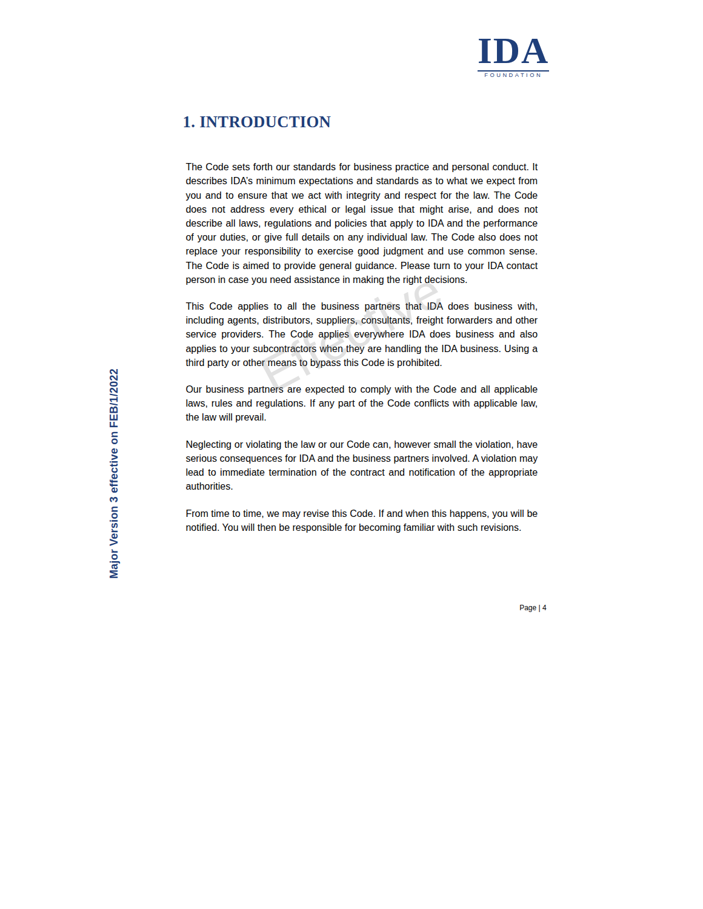IDA FOUNDATION
Major Version 3 effective on FEB/1/2022
1. INTRODUCTION
The Code sets forth our standards for business practice and personal conduct. It describes IDA’s minimum expectations and standards as to what we expect from you and to ensure that we act with integrity and respect for the law. The Code does not address every ethical or legal issue that might arise, and does not describe all laws, regulations and policies that apply to IDA and the performance of your duties, or give full details on any individual law. The Code also does not replace your responsibility to exercise good judgment and use common sense. The Code is aimed to provide general guidance. Please turn to your IDA contact person in case you need assistance in making the right decisions.
This Code applies to all the business partners that IDA does business with, including agents, distributors, suppliers, consultants, freight forwarders and other service providers. The Code applies everywhere IDA does business and also applies to your subcontractors when they are handling the IDA business. Using a third party or other means to bypass this Code is prohibited.
Our business partners are expected to comply with the Code and all applicable laws, rules and regulations. If any part of the Code conflicts with applicable law, the law will prevail.
Neglecting or violating the law or our Code can, however small the violation, have serious consequences for IDA and the business partners involved. A violation may lead to immediate termination of the contract and notification of the appropriate authorities.
From time to time, we may revise this Code. If and when this happens, you will be notified. You will then be responsible for becoming familiar with such revisions.
Effective
Page | 4